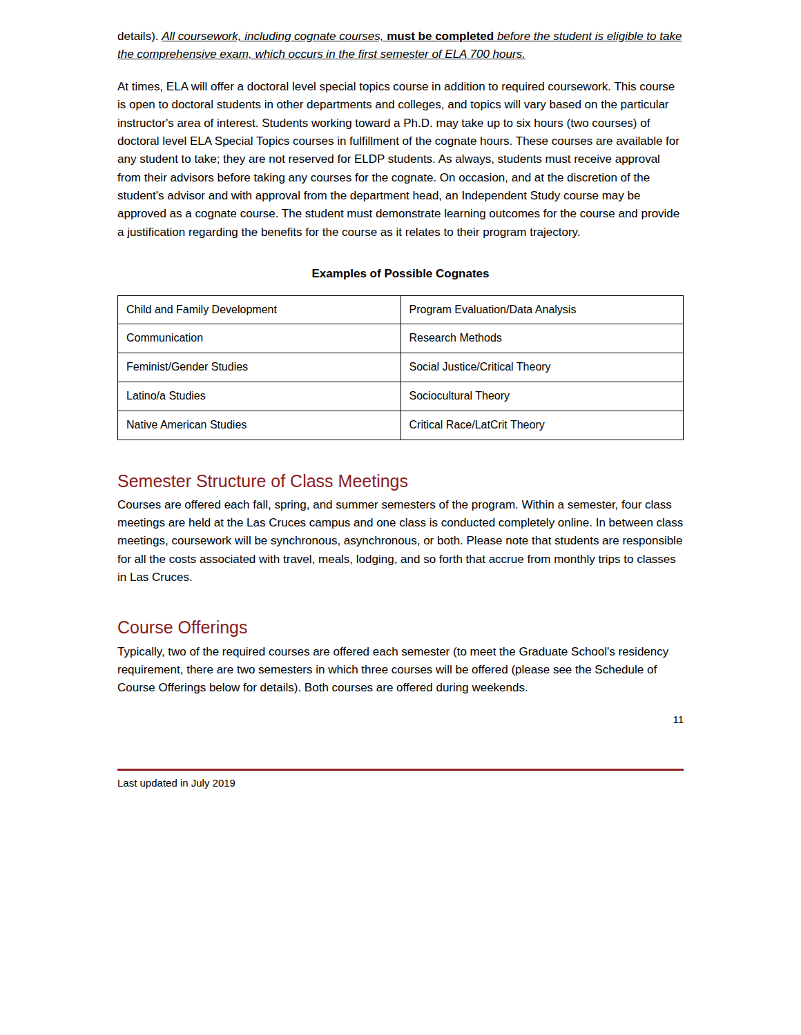details). All coursework, including cognate courses, must be completed before the student is eligible to take the comprehensive exam, which occurs in the first semester of ELA 700 hours.
At times, ELA will offer a doctoral level special topics course in addition to required coursework. This course is open to doctoral students in other departments and colleges, and topics will vary based on the particular instructor's area of interest. Students working toward a Ph.D. may take up to six hours (two courses) of doctoral level ELA Special Topics courses in fulfillment of the cognate hours. These courses are available for any student to take; they are not reserved for ELDP students. As always, students must receive approval from their advisors before taking any courses for the cognate. On occasion, and at the discretion of the student's advisor and with approval from the department head, an Independent Study course may be approved as a cognate course. The student must demonstrate learning outcomes for the course and provide a justification regarding the benefits for the course as it relates to their program trajectory.
Examples of Possible Cognates
| Child and Family Development | Program Evaluation/Data Analysis |
| Communication | Research Methods |
| Feminist/Gender Studies | Social Justice/Critical Theory |
| Latino/a Studies | Sociocultural Theory |
| Native American Studies | Critical Race/LatCrit Theory |
Semester Structure of Class Meetings
Courses are offered each fall, spring, and summer semesters of the program. Within a semester, four class meetings are held at the Las Cruces campus and one class is conducted completely online. In between class meetings, coursework will be synchronous, asynchronous, or both. Please note that students are responsible for all the costs associated with travel, meals, lodging, and so forth that accrue from monthly trips to classes in Las Cruces.
Course Offerings
Typically, two of the required courses are offered each semester (to meet the Graduate School's residency requirement, there are two semesters in which three courses will be offered (please see the Schedule of Course Offerings below for details). Both courses are offered during weekends.
11
Last updated in July 2019